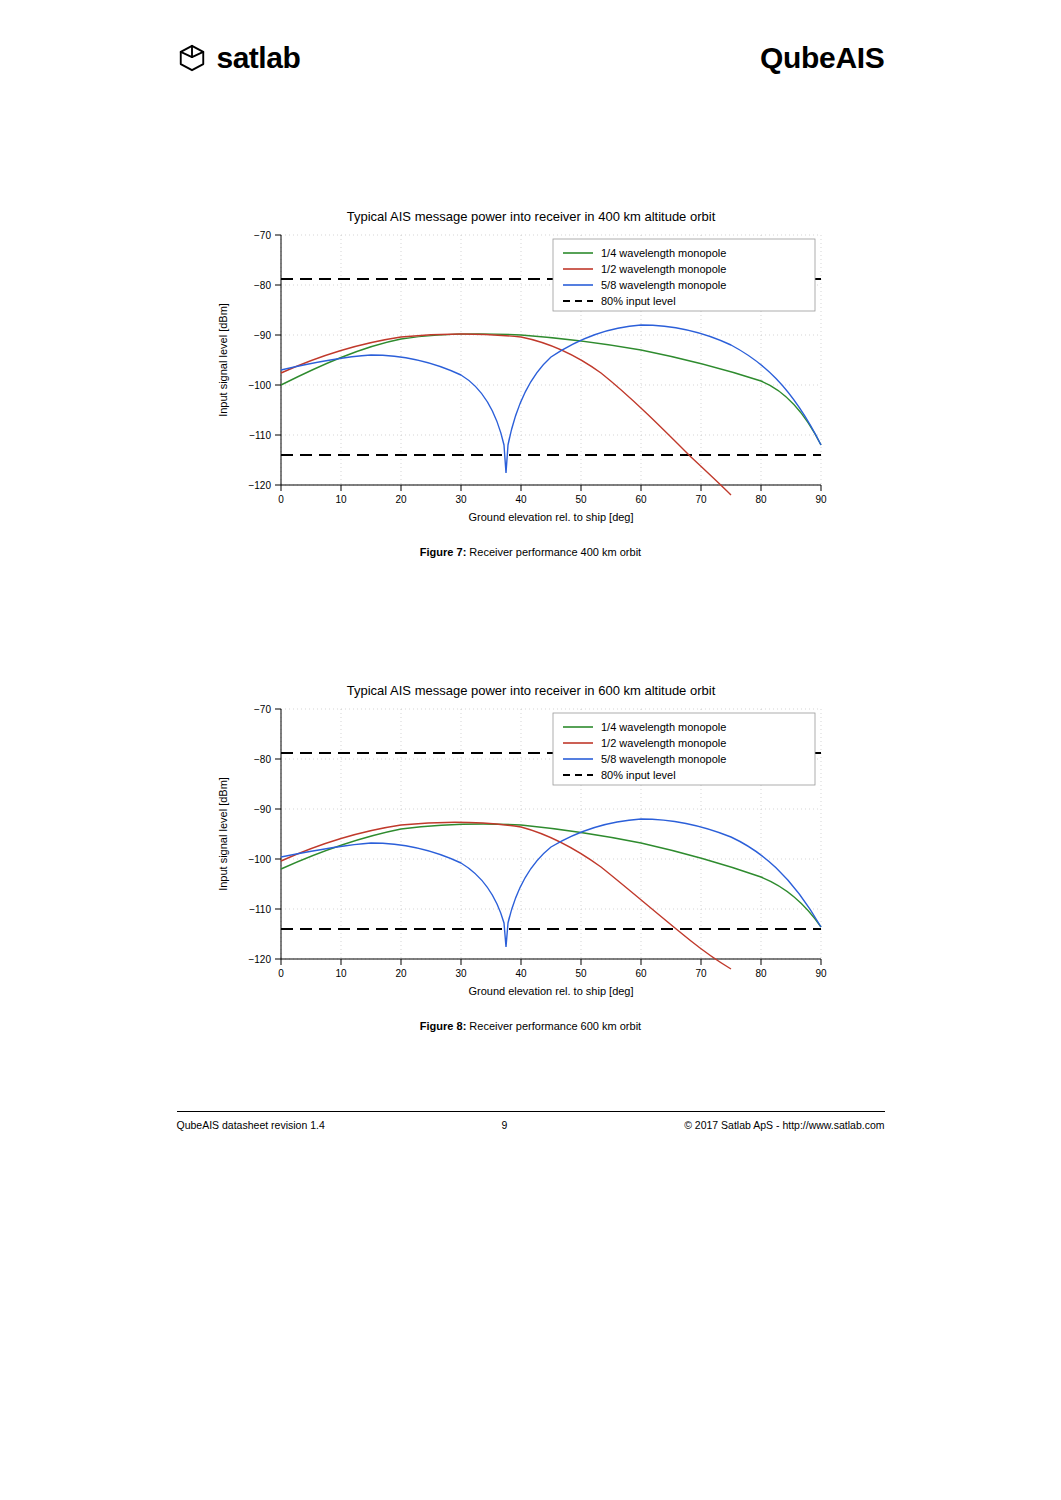satlab
QubeAIS
Typical AIS message power into receiver in 400 km altitude orbit −70 −80 −90 −100 −110 −120 0 10 20 30 40 50 60 70 80 90 Ground elevation rel. to ship [deg] Input signal level [dBm] 1/4 wavelength monopole 1/2 wavelength monopole 5/8 wavelength monopole 80% input level
Figure 7: Receiver performance 400 km orbit
Typical AIS message power into receiver in 600 km altitude orbit −70 −80 −90 −100 −110 −120 0 10 20 30 40 50 60 70 80 90 Ground elevation rel. to ship [deg] Input signal level [dBm] 1/4 wavelength monopole 1/2 wavelength monopole 5/8 wavelength monopole 80% input level
Figure 8: Receiver performance 600 km orbit
QubeAIS datasheet revision 1.4
9
© 2017 Satlab ApS - http://www.satlab.com